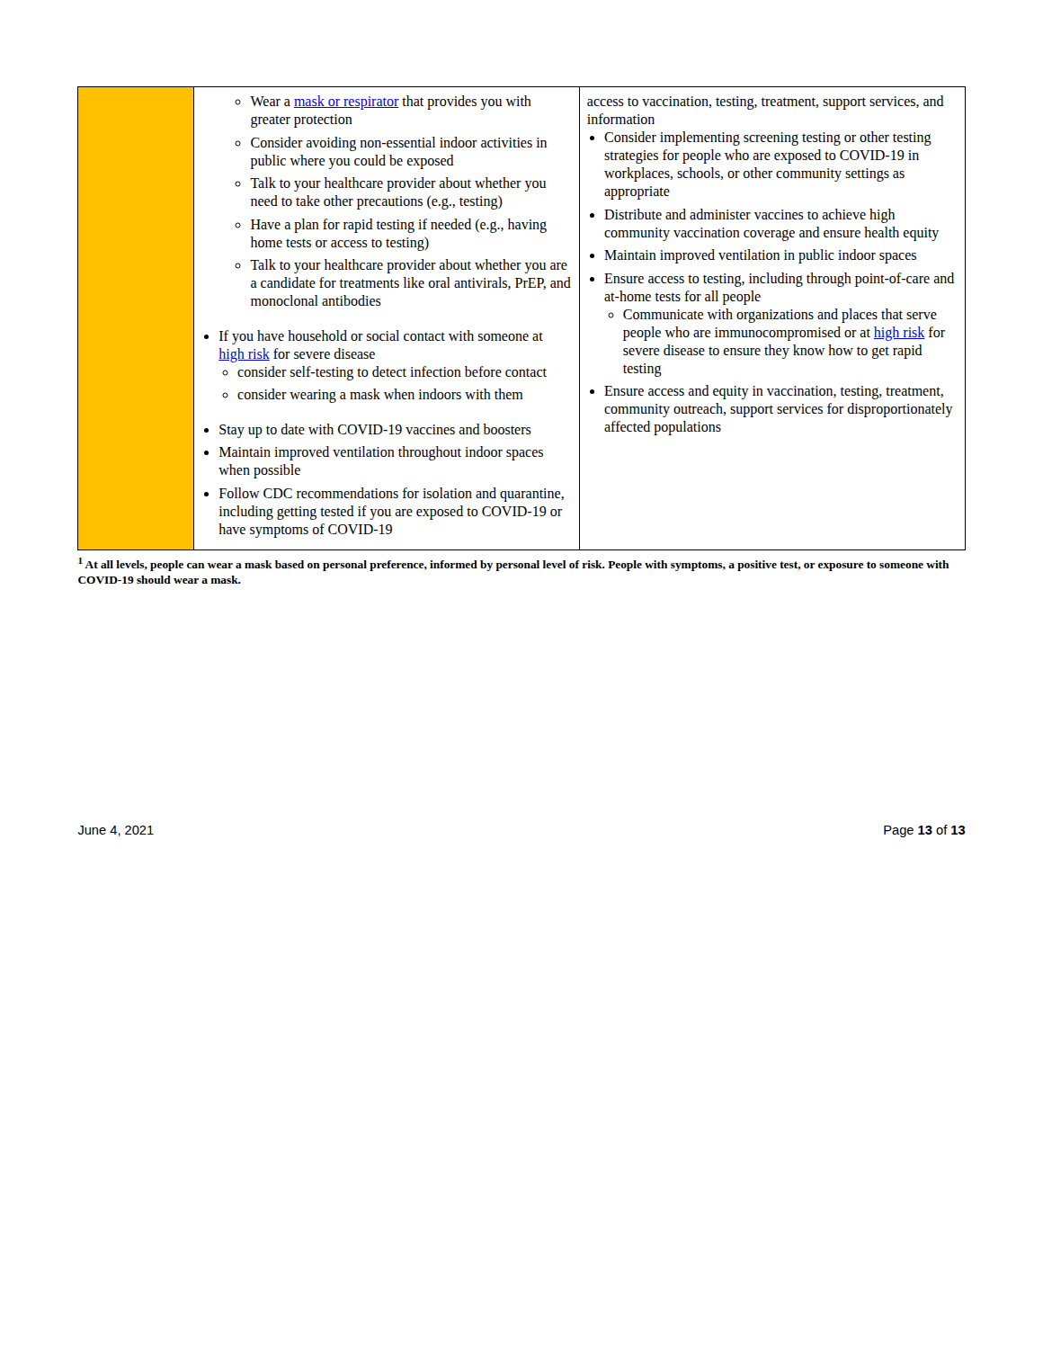| | Wear a mask or respirator that provides you with greater protection Consider avoiding non-essential indoor activities in public where you could be exposed Talk to your healthcare provider about whether you need to take other precautions (e.g., testing) Have a plan for rapid testing if needed (e.g., having home tests or access to testing) Talk to your healthcare provider about whether you are a candidate for treatments like oral antivirals, PrEP, and monoclonal antibodies If you have household or social contact with someone at high risk for severe disease consider self-testing to detect infection before contact consider wearing a mask when indoors with them Stay up to date with COVID-19 vaccines and boosters Maintain improved ventilation throughout indoor spaces when possible Follow CDC recommendations for isolation and quarantine, including getting tested if you are exposed to COVID-19 or have symptoms of COVID-19 | access to vaccination, testing, treatment, support services, and information Consider implementing screening testing or other testing strategies for people who are exposed to COVID-19 in workplaces, schools, or other community settings as appropriate Distribute and administer vaccines to achieve high community vaccination coverage and ensure health equity Maintain improved ventilation in public indoor spaces Ensure access to testing, including through point-of-care and at-home tests for all people Communicate with organizations and places that serve people who are immunocompromised or at high risk for severe disease to ensure they know how to get rapid testing Ensure access and equity in vaccination, testing, treatment, community outreach, support services for disproportionately affected populations |
1 At all levels, people can wear a mask based on personal preference, informed by personal level of risk. People with symptoms, a positive test, or exposure to someone with COVID-19 should wear a mask.
June 4, 2021
Page 13 of 13